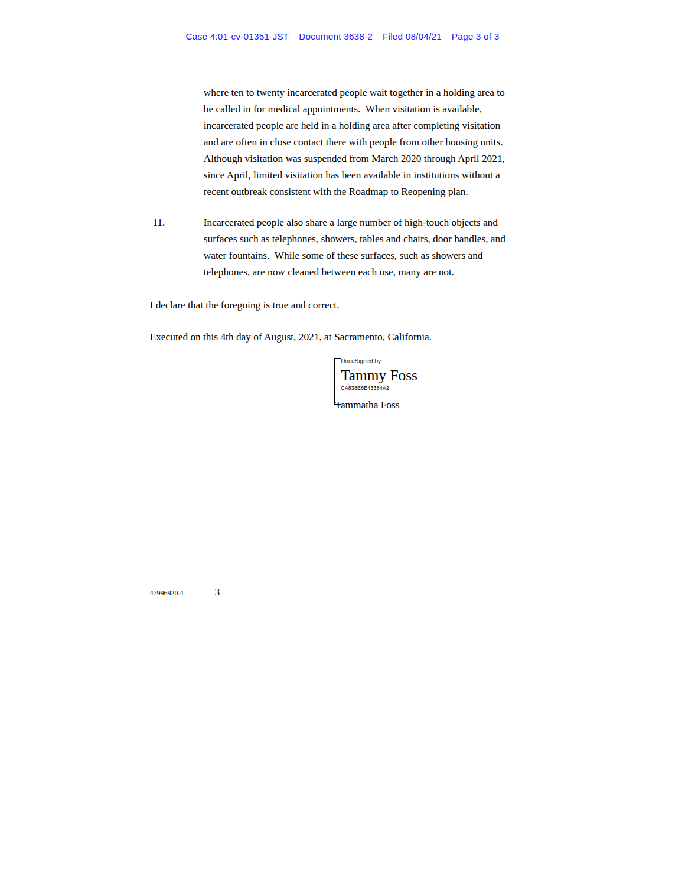Case 4:01-cv-01351-JST Document 3638-2 Filed 08/04/21 Page 3 of 3
where ten to twenty incarcerated people wait together in a holding area to be called in for medical appointments. When visitation is available, incarcerated people are held in a holding area after completing visitation and are often in close contact there with people from other housing units. Although visitation was suspended from March 2020 through April 2021, since April, limited visitation has been available in institutions without a recent outbreak consistent with the Roadmap to Reopening plan.
11.
Incarcerated people also share a large number of high-touch objects and surfaces such as telephones, showers, tables and chairs, door handles, and water fountains. While some of these surfaces, such as showers and telephones, are now cleaned between each use, many are not.
I declare that the foregoing is true and correct.
Executed on this 4th day of August, 2021, at Sacramento, California.
DocuSigned by:
Tammy Foss
CA838E6E43384A2
Tammatha Foss
47996920.4
3